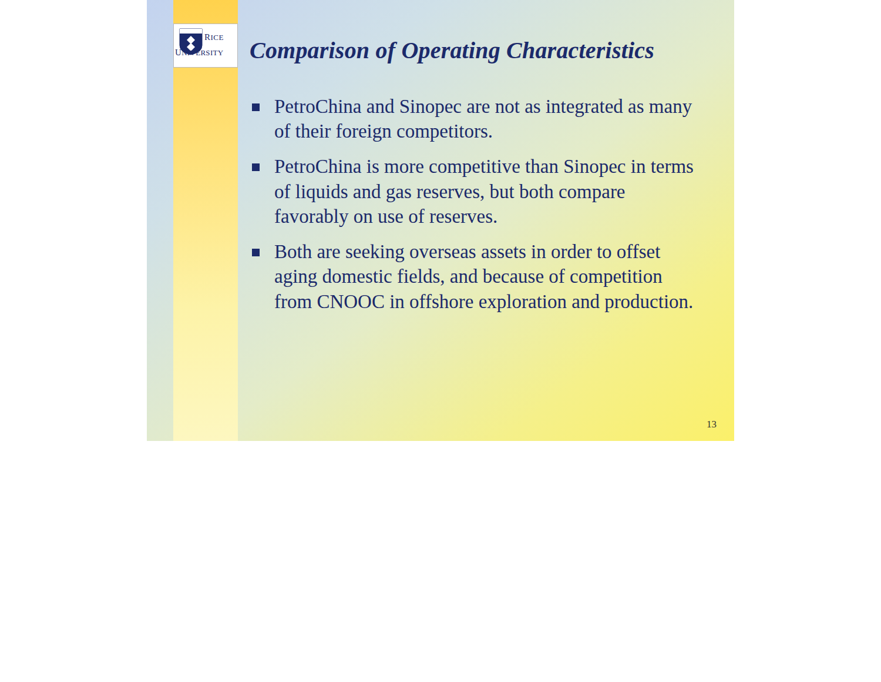RICE
UNIVERSITY
Comparison of Operating Characteristics
PetroChina and Sinopec are not as integrated as many of their foreign competitors.
PetroChina is more competitive than Sinopec in terms of liquids and gas reserves, but both compare favorably on use of reserves.
Both are seeking overseas assets in order to offset aging domestic fields, and because of competition from CNOOC in offshore exploration and production.
13